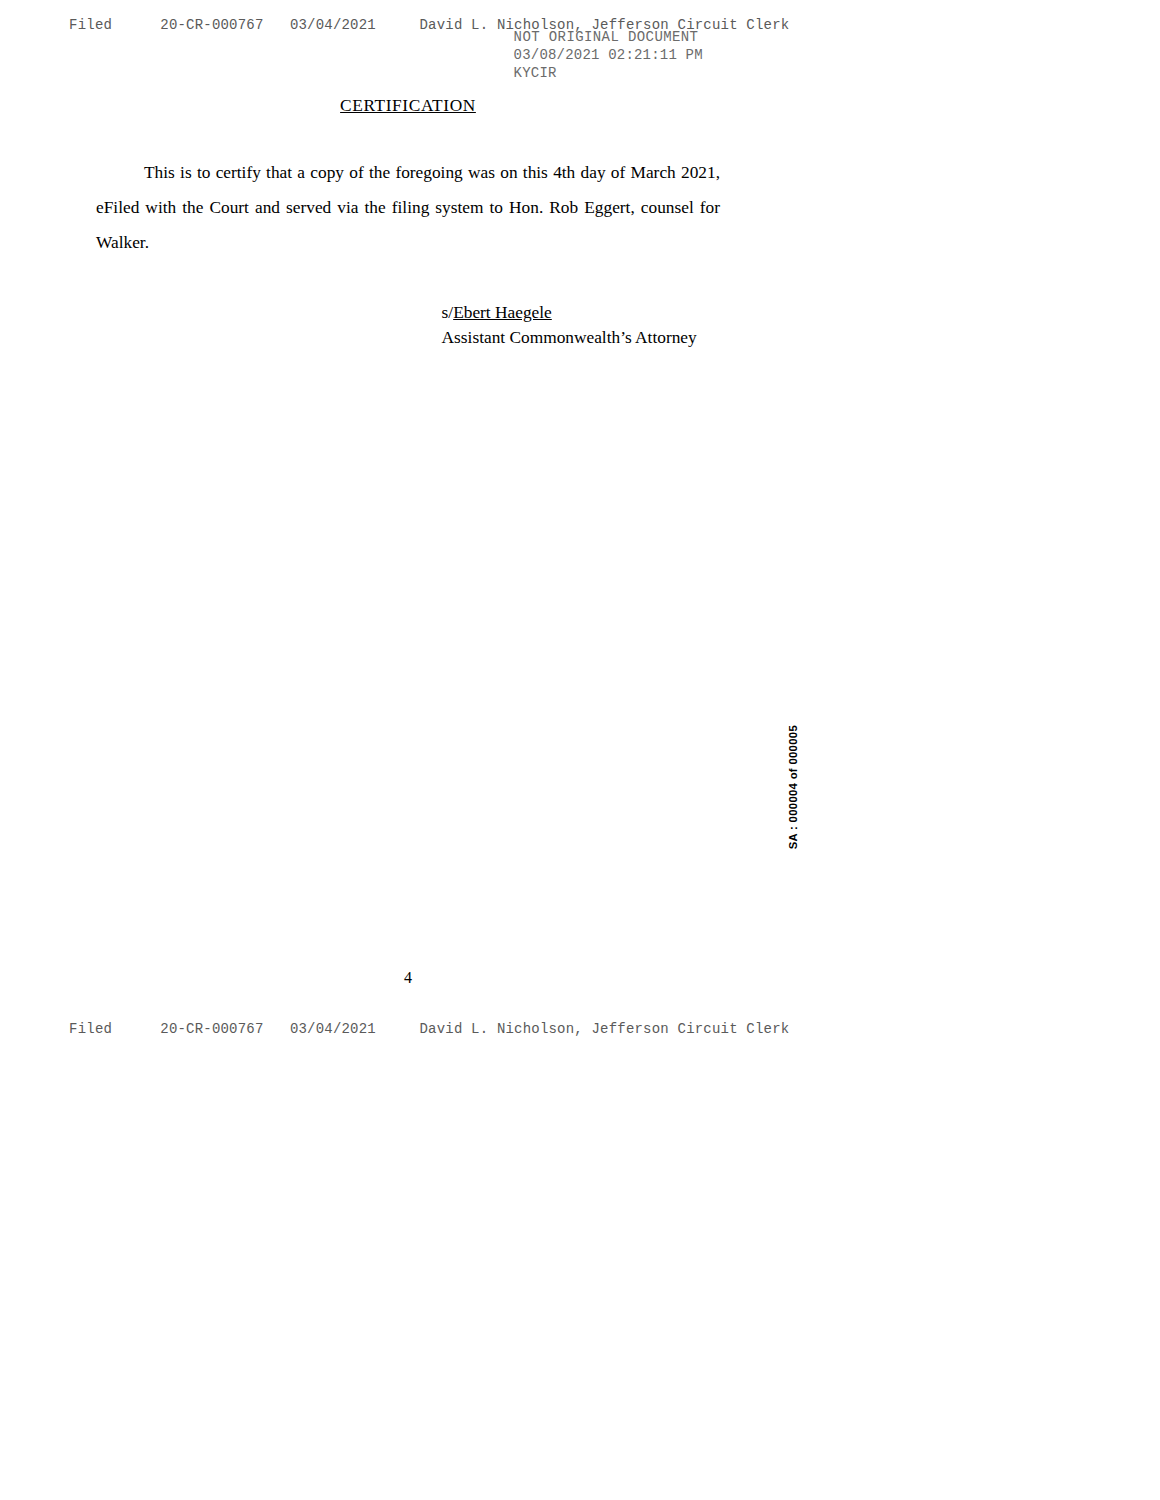Filed 20-CR-00076703/04/2021 David L. Nicholson, Jefferson Circuit Clerk
NOT ORIGINAL DOCUMENT
03/08/2021 02:21:11 PM
KYCIR
CERTIFICATION
This is to certify that a copy of the foregoing was on this 4th day of March 2021, eFiled with the Court and served via the filing system to Hon. Rob Eggert, counsel for Walker.
s/Ebert Haegele
Assistant Commonwealth’s Attorney
SA : 000004 of 000005
4
Filed 20-CR-00076703/04/2021 David L. Nicholson, Jefferson Circuit Clerk